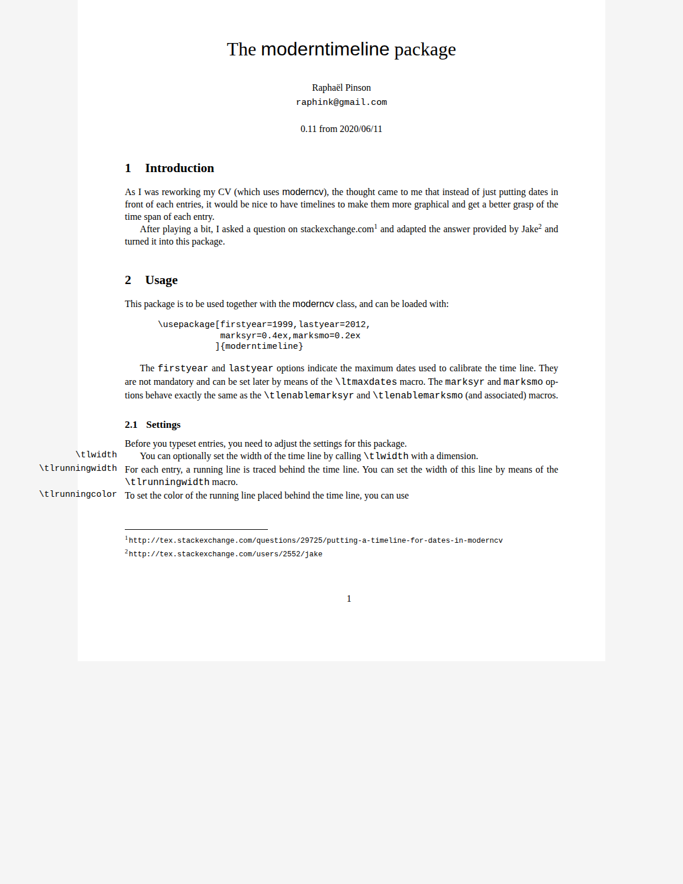The moderntimeline package
Raphaël Pinson
raphink@gmail.com
0.11 from 2020/06/11
1 Introduction
As I was reworking my CV (which uses moderncv), the thought came to me that instead of just putting dates in front of each entries, it would be nice to have timelines to make them more graphical and get a better grasp of the time span of each entry.
After playing a bit, I asked a question on stackexchange.com1 and adapted the answer provided by Jake2 and turned it into this package.
2 Usage
This package is to be used together with the moderncv class, and can be loaded with:
  \usepackage[firstyear=1999,lastyear=2012,
              marksyr=0.4ex,marksmo=0.2ex
             ]{moderntimeline}
The firstyear and lastyear options indicate the maximum dates used to calibrate the time line. They are not mandatory and can be set later by means of the \ltmaxdates macro. The marksyr and marksmo options behave exactly the same as the \tlenablemarksyr and \tlenablemarksmo (and associated) macros.
2.1 Settings
Before you typeset entries, you need to adjust the settings for this package.
\tlwidth
You can optionally set the width of the time line by calling \tlwidth with a dimension.
\tlrunningwidth
For each entry, a running line is traced behind the time line. You can set the width of this line by means of the \tlrunningwidth macro.
\tlrunningcolor
To set the color of the running line placed behind the time line, you can use
1 http://tex.stackexchange.com/questions/29725/putting-a-timeline-for-dates-in-moderncv
2 http://tex.stackexchange.com/users/2552/jake
1